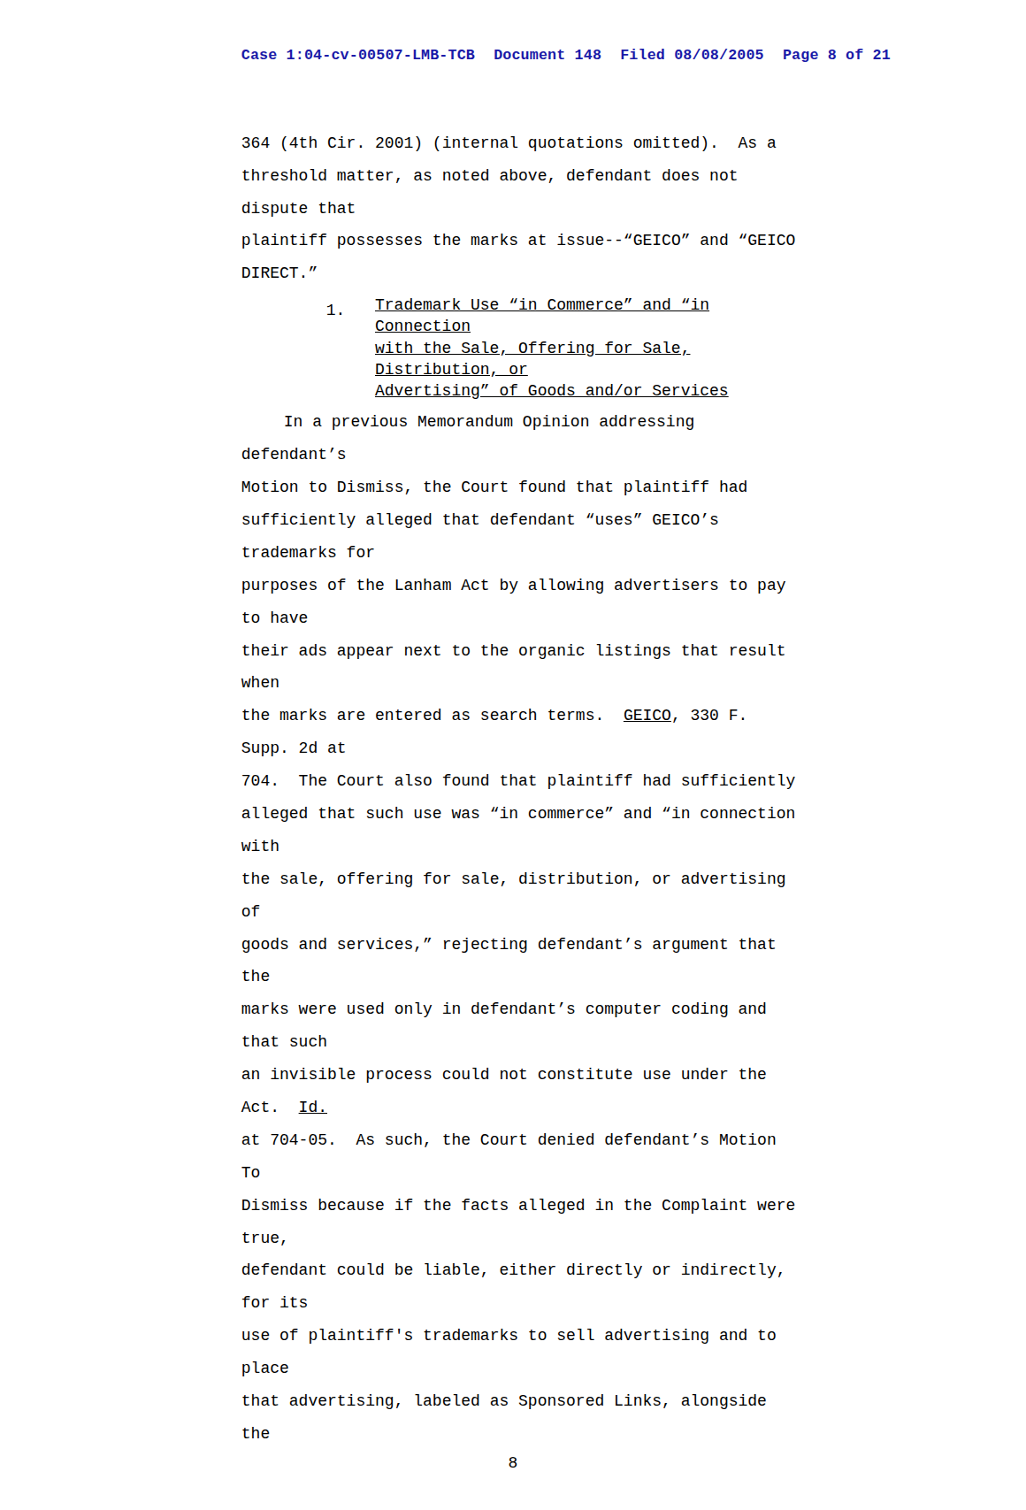Case 1:04-cv-00507-LMB-TCB Document 148 Filed 08/08/2005 Page 8 of 21
364 (4th Cir. 2001) (internal quotations omitted). As a
threshold matter, as noted above, defendant does not dispute that
plaintiff possesses the marks at issue--“GEICO” and “GEICO
DIRECT.”
1.
Trademark Use “in Commerce” and “in Connection
with the Sale, Offering for Sale, Distribution, or
Advertising” of Goods and/or Services
In a previous Memorandum Opinion addressing defendant’s
Motion to Dismiss, the Court found that plaintiff had
sufficiently alleged that defendant “uses” GEICO’s trademarks for
purposes of the Lanham Act by allowing advertisers to pay to have
their ads appear next to the organic listings that result when
the marks are entered as search terms. GEICO, 330 F. Supp. 2d at
704. The Court also found that plaintiff had sufficiently
alleged that such use was “in commerce” and “in connection with
the sale, offering for sale, distribution, or advertising of
goods and services,” rejecting defendant’s argument that the
marks were used only in defendant’s computer coding and that such
an invisible process could not constitute use under the Act. Id.
at 704-05. As such, the Court denied defendant’s Motion To
Dismiss because if the facts alleged in the Complaint were true,
defendant could be liable, either directly or indirectly, for its
use of plaintiff's trademarks to sell advertising and to place
that advertising, labeled as Sponsored Links, alongside the
8